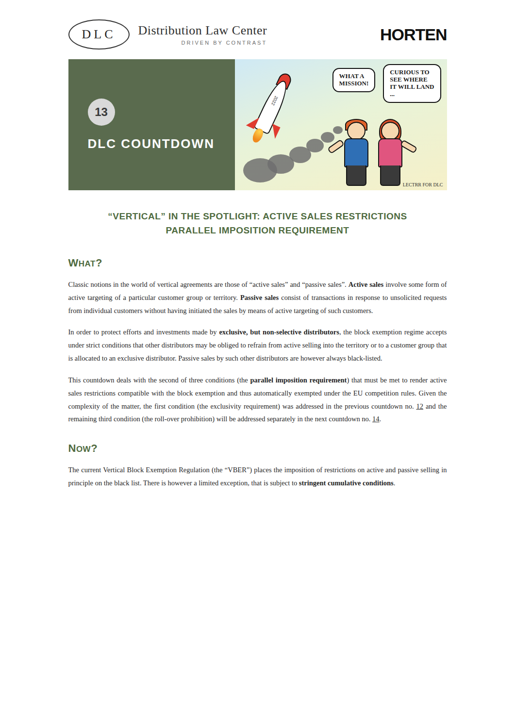DLC
Distribution Law Center
DRIVEN BY CONTRAST
HORTEN
13
DLC COUNTDOWN
2022
What a
mission!
Curious to
see where
it will land
...
LECTRR FOR DLC
“VERTICAL” IN THE SPOTLIGHT: ACTIVE SALES RESTRICTIONS
PARALLEL IMPOSITION REQUIREMENT
WHAT?
Classic notions in the world of vertical agreements are those of “active sales” and “passive sales”. Active sales involve some form of active targeting of a particular customer group or territory. Passive sales consist of transactions in response to unsolicited requests from individual customers without having initiated the sales by means of active targeting of such customers.
In order to protect efforts and investments made by exclusive, but non-selective distributors, the block exemption regime accepts under strict conditions that other distributors may be obliged to refrain from active selling into the territory or to a customer group that is allocated to an exclusive distributor. Passive sales by such other distributors are however always black-listed.
This countdown deals with the second of three conditions (the parallel imposition requirement) that must be met to render active sales restrictions compatible with the block exemption and thus automatically exempted under the EU competition rules. Given the complexity of the matter, the first condition (the exclusivity requirement) was addressed in the previous countdown no. 12 and the remaining third condition (the roll-over prohibition) will be addressed separately in the next countdown no. 14.
NOW?
The current Vertical Block Exemption Regulation (the “VBER”) places the imposition of restrictions on active and passive selling in principle on the black list. There is however a limited exception, that is subject to stringent cumulative conditions.